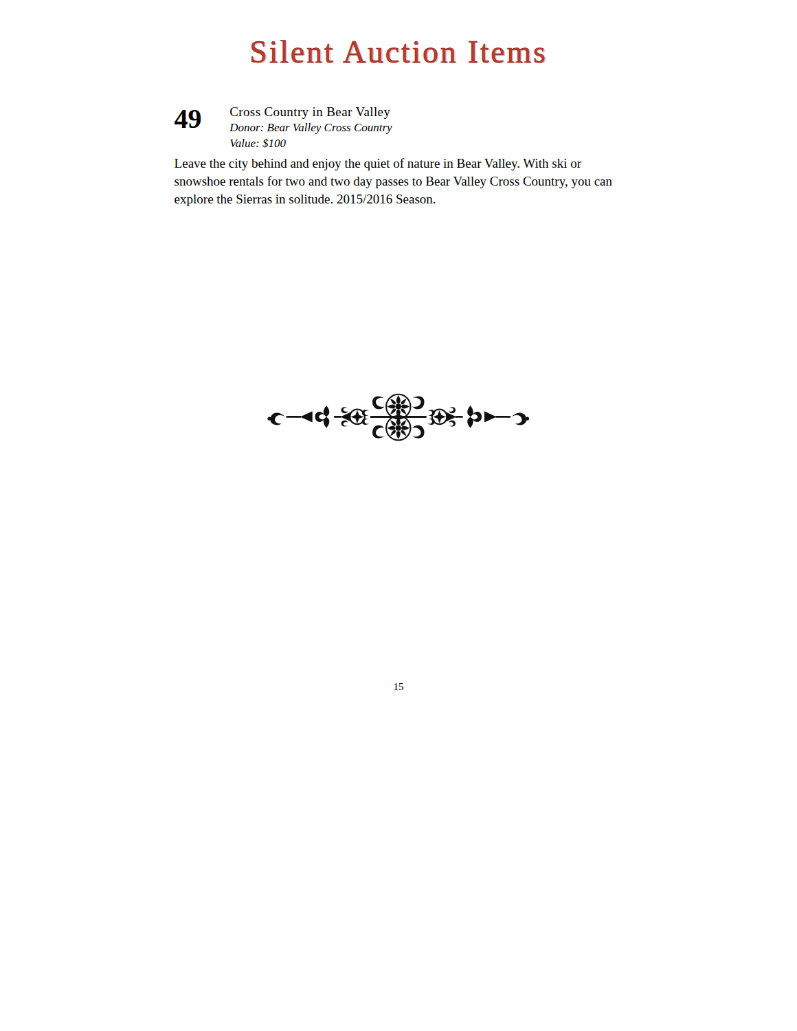Silent Auction Items
49
Cross Country in Bear Valley
Donor: Bear Valley Cross Country
Value: $100
Leave the city behind and enjoy the quiet of nature in Bear Valley. With ski or snowshoe rentals for two and two day passes to Bear Valley Cross Country, you can explore the Sierras in solitude. 2015/2016 Season.
15